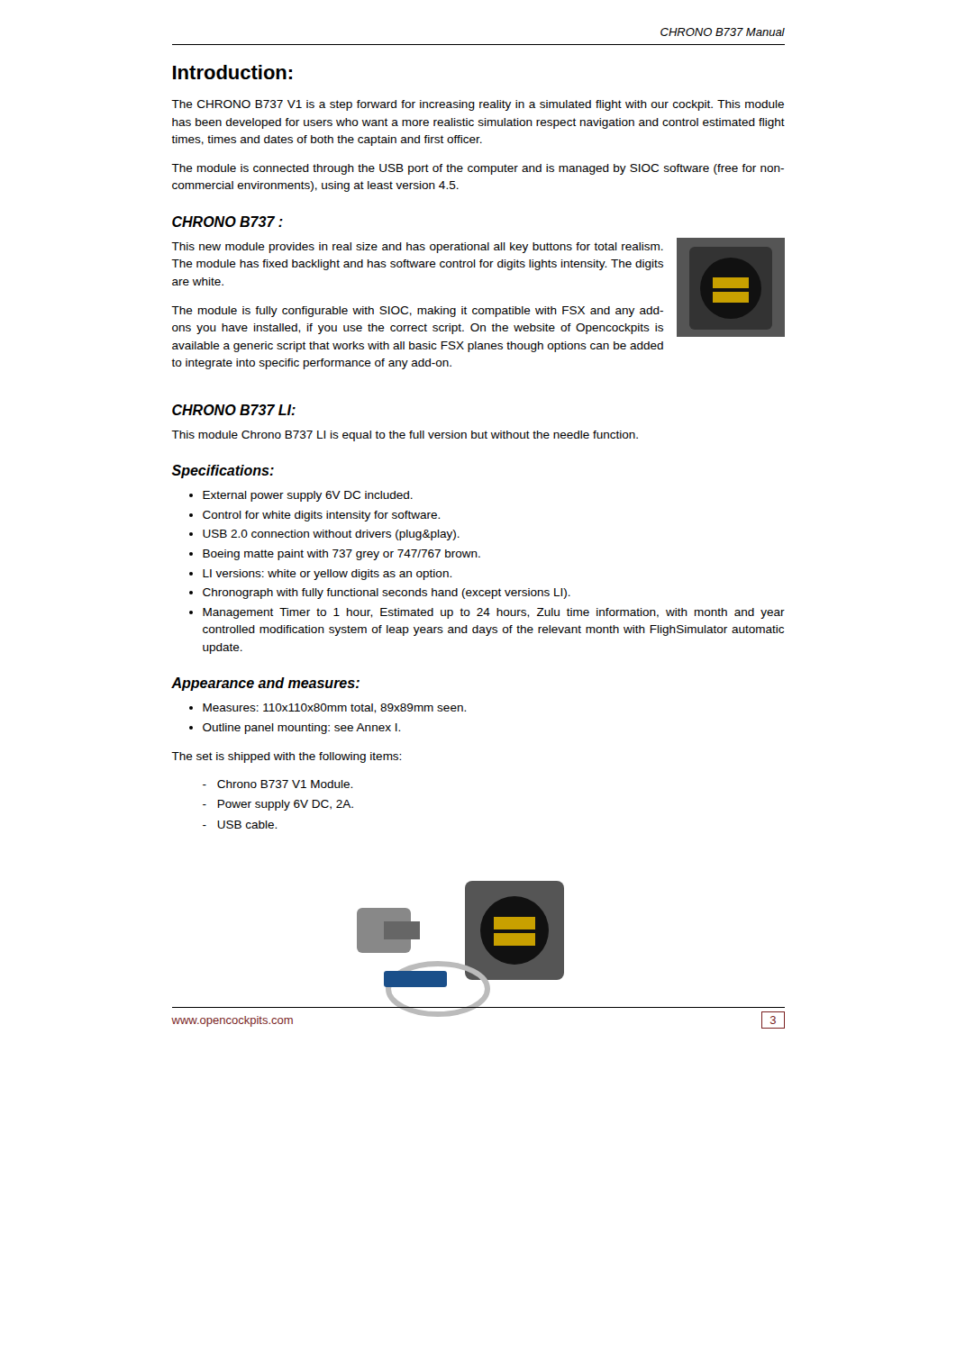CHRONO B737 Manual
Introduction:
The CHRONO B737 V1 is a step forward for increasing reality in a simulated flight with our cockpit. This module has been developed for users who want a more realistic simulation respect navigation and control estimated flight times, times and dates of both the captain and first officer.
The module is connected through the USB port of the computer and is managed by SIOC software (free for non-commercial environments), using at least version 4.5.
CHRONO B737 :
This new module provides in real size and has operational all key buttons for total realism. The module has fixed backlight and has software control for digits lights intensity. The digits are white.
The module is fully configurable with SIOC, making it compatible with FSX and any add-ons you have installed, if you use the correct script. On the website of Opencockpits is available a generic script that works with all basic FSX planes though options can be added to integrate into specific performance of any add-on.
CHRONO B737 LI:
This module Chrono B737 LI is equal to the full version but without the needle function.
Specifications:
External power supply 6V DC included.
Control for white digits intensity for software.
USB 2.0 connection without drivers (plug&play).
Boeing matte paint with 737 grey or 747/767 brown.
LI versions: white or yellow digits as an option.
Chronograph with fully functional seconds hand (except versions LI).
Management Timer to 1 hour, Estimated up to 24 hours, Zulu time information, with month and year controlled modification system of leap years and days of the relevant month with FlighSimulator automatic update.
Appearance and measures:
Measures: 110x110x80mm total, 89x89mm seen.
Outline panel mounting: see Annex I.
The set is shipped with the following items:
Chrono B737 V1 Module.
Power supply 6V DC, 2A.
USB cable.
www.opencockpits.com 3